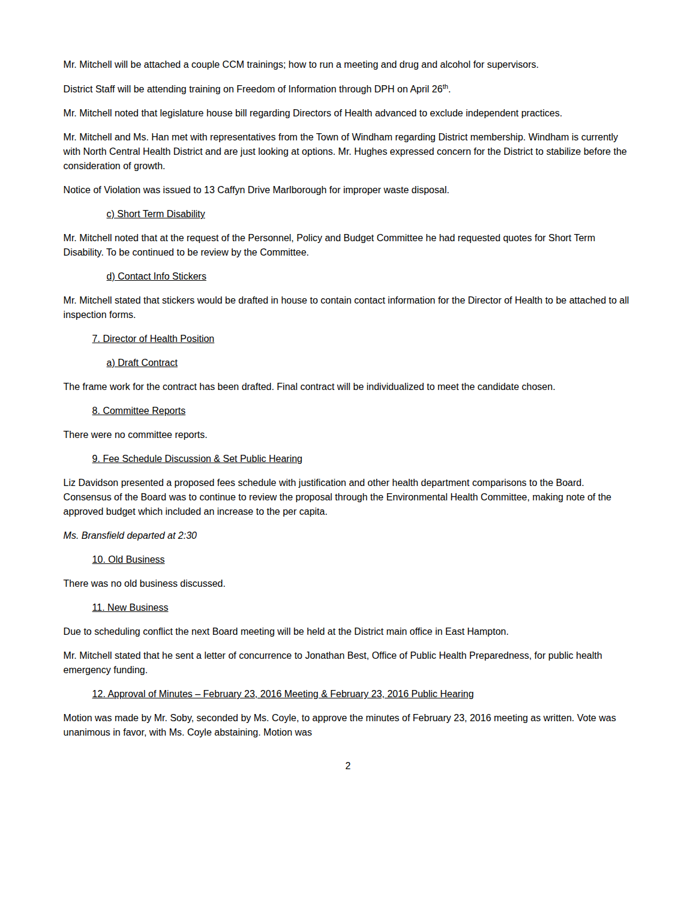Mr. Mitchell will be attached a couple CCM trainings; how to run a meeting and drug and alcohol for supervisors.
District Staff will be attending training on Freedom of Information through DPH on April 26th.
Mr. Mitchell noted that legislature house bill regarding Directors of Health advanced to exclude independent practices.
Mr. Mitchell and Ms. Han met with representatives from the Town of Windham regarding District membership. Windham is currently with North Central Health District and are just looking at options. Mr. Hughes expressed concern for the District to stabilize before the consideration of growth.
Notice of Violation was issued to 13 Caffyn Drive Marlborough for improper waste disposal.
c) Short Term Disability
Mr. Mitchell noted that at the request of the Personnel, Policy and Budget Committee he had requested quotes for Short Term Disability. To be continued to be review by the Committee.
d) Contact Info Stickers
Mr. Mitchell stated that stickers would be drafted in house to contain contact information for the Director of Health to be attached to all inspection forms.
7. Director of Health Position
a) Draft Contract
The frame work for the contract has been drafted. Final contract will be individualized to meet the candidate chosen.
8. Committee Reports
There were no committee reports.
9. Fee Schedule Discussion & Set Public Hearing
Liz Davidson presented a proposed fees schedule with justification and other health department comparisons to the Board. Consensus of the Board was to continue to review the proposal through the Environmental Health Committee, making note of the approved budget which included an increase to the per capita.
Ms. Bransfield departed at 2:30
10. Old Business
There was no old business discussed.
11. New Business
Due to scheduling conflict the next Board meeting will be held at the District main office in East Hampton.
Mr. Mitchell stated that he sent a letter of concurrence to Jonathan Best, Office of Public Health Preparedness, for public health emergency funding.
12. Approval of Minutes – February 23, 2016 Meeting & February 23, 2016 Public Hearing
Motion was made by Mr. Soby, seconded by Ms. Coyle, to approve the minutes of February 23, 2016 meeting as written. Vote was unanimous in favor, with Ms. Coyle abstaining. Motion was
2